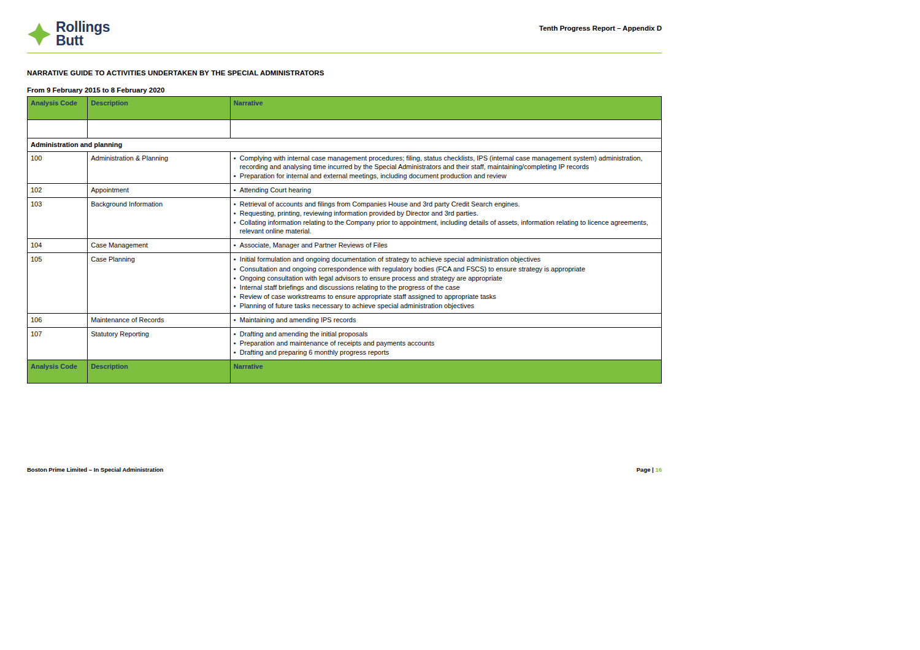Rollings Butt
Tenth Progress Report – Appendix D
NARRATIVE GUIDE TO ACTIVITIES UNDERTAKEN BY THE SPECIAL ADMINISTRATORS
From 9 February 2015 to 8 February 2020
| Analysis Code | Description | Narrative |
| --- | --- | --- |
| Administration and planning |
| 100 | Administration & Planning | Complying with internal case management procedures; filing, status checklists, IPS (internal case management system) administration, recording and analysing time incurred by the Special Administrators and their staff, maintaining/completing IP records Preparation for internal and external meetings, including document production and review |
| 102 | Appointment | Attending Court hearing |
| 103 | Background Information | Retrieval of accounts and filings from Companies House and 3rd party Credit Search engines. Requesting, printing, reviewing information provided by Director and 3rd parties. Collating information relating to the Company prior to appointment, including details of assets, information relating to licence agreements, relevant online material. |
| 104 | Case Management | Associate, Manager and Partner Reviews of Files |
| 105 | Case Planning | Initial formulation and ongoing documentation of strategy to achieve special administration objectives Consultation and ongoing correspondence with regulatory bodies (FCA and FSCS) to ensure strategy is appropriate Ongoing consultation with legal advisors to ensure process and strategy are appropriate Internal staff briefings and discussions relating to the progress of the case Review of case workstreams to ensure appropriate staff assigned to appropriate tasks Planning of future tasks necessary to achieve special administration objectives |
| 106 | Maintenance of Records | Maintaining and amending IPS records |
| 107 | Statutory Reporting | Drafting and amending the initial proposals Preparation and maintenance of receipts and payments accounts Drafting and preparing 6 monthly progress reports |
| Analysis Code | Description | Narrative |
Boston Prime Limited – In Special Administration
Page | 16